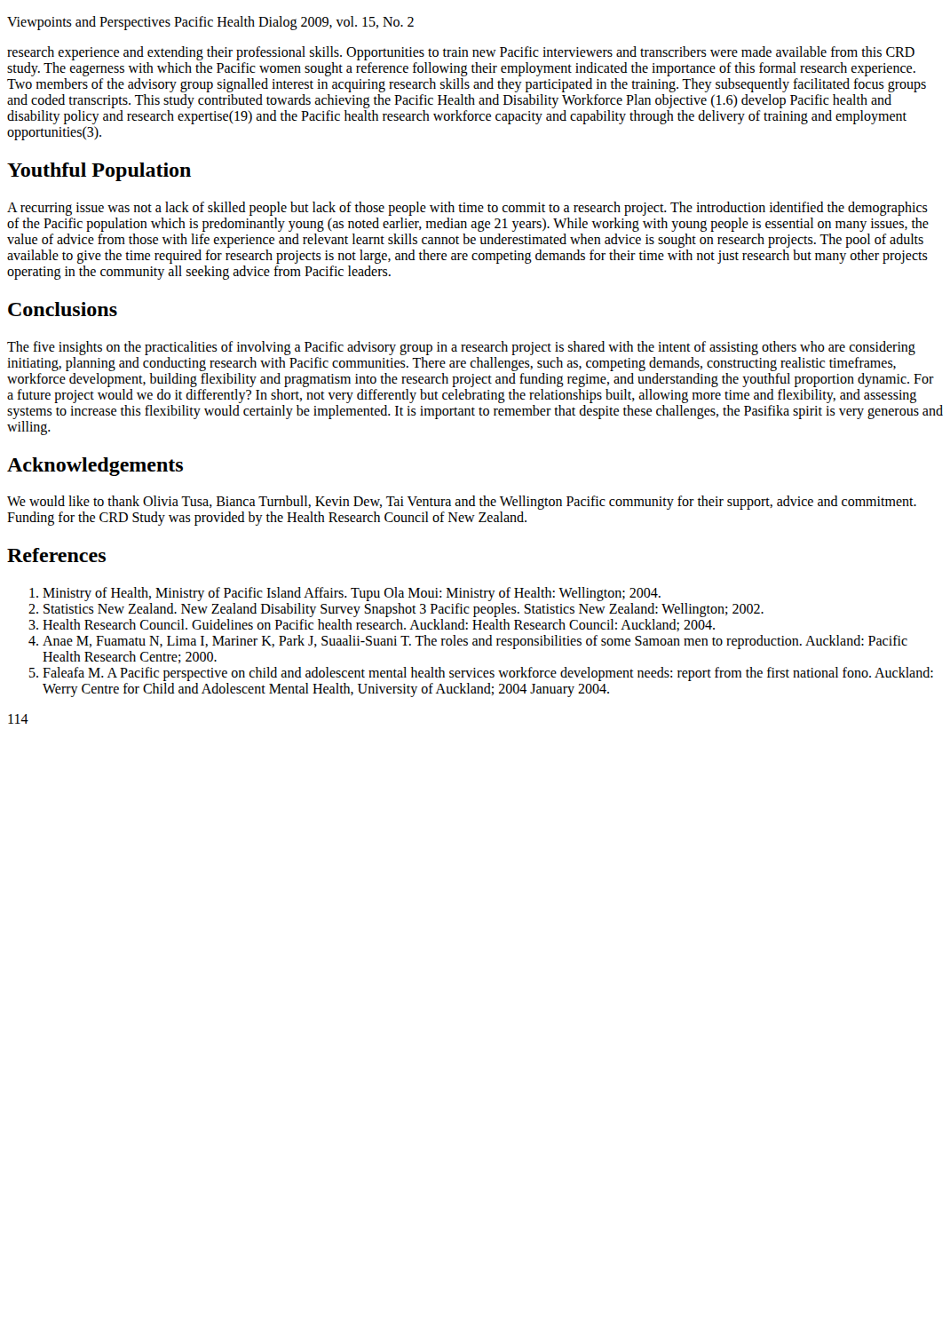Viewpoints and Perspectives Pacific Health Dialog 2009, vol. 15, No. 2
research experience and extending their professional skills. Opportunities to train new Pacific interviewers and transcribers were made available from this CRD study. The eagerness with which the Pacific women sought a reference following their employment indicated the importance of this formal research experience. Two members of the advisory group signalled interest in acquiring research skills and they participated in the training. They subsequently facilitated focus groups and coded transcripts. This study contributed towards achieving the Pacific Health and Disability Workforce Plan objective (1.6) develop Pacific health and disability policy and research expertise(19) and the Pacific health research workforce capacity and capability through the delivery of training and employment opportunities(3).
Youthful Population
A recurring issue was not a lack of skilled people but lack of those people with time to commit to a research project. The introduction identified the demographics of the Pacific population which is predominantly young (as noted earlier, median age 21 years). While working with young people is essential on many issues, the value of advice from those with life experience and relevant learnt skills cannot be underestimated when advice is sought on research projects. The pool of adults available to give the time required for research projects is not large, and there are competing demands for their time with not just research but many other projects operating in the community all seeking advice from Pacific leaders.
Conclusions
The five insights on the practicalities of involving a Pacific advisory group in a research project is shared with the intent of assisting others who are considering initiating, planning and conducting research with Pacific communities. There are challenges, such as, competing demands, constructing realistic timeframes, workforce development, building flexibility and pragmatism into the research project and funding regime, and understanding the youthful proportion dynamic. For a future project would we do it differently? In short, not very differently but celebrating the relationships built, allowing more time and flexibility, and assessing systems to increase this flexibility would certainly be implemented. It is important to remember that despite these challenges, the Pasifika spirit is very generous and willing.
Acknowledgements
We would like to thank Olivia Tusa, Bianca Turnbull, Kevin Dew, Tai Ventura and the Wellington Pacific community for their support, advice and commitment. Funding for the CRD Study was provided by the Health Research Council of New Zealand.
References
Ministry of Health, Ministry of Pacific Island Affairs. Tupu Ola Moui: Ministry of Health: Wellington; 2004.
Statistics New Zealand. New Zealand Disability Survey Snapshot 3 Pacific peoples. Statistics New Zealand: Wellington; 2002.
Health Research Council. Guidelines on Pacific health research. Auckland: Health Research Council: Auckland; 2004.
Anae M, Fuamatu N, Lima I, Mariner K, Park J, Suaalii-Suani T. The roles and responsibilities of some Samoan men to reproduction. Auckland: Pacific Health Research Centre; 2000.
Faleafa M. A Pacific perspective on child and adolescent mental health services workforce development needs: report from the first national fono. Auckland: Werry Centre for Child and Adolescent Mental Health, University of Auckland; 2004 January 2004.
114